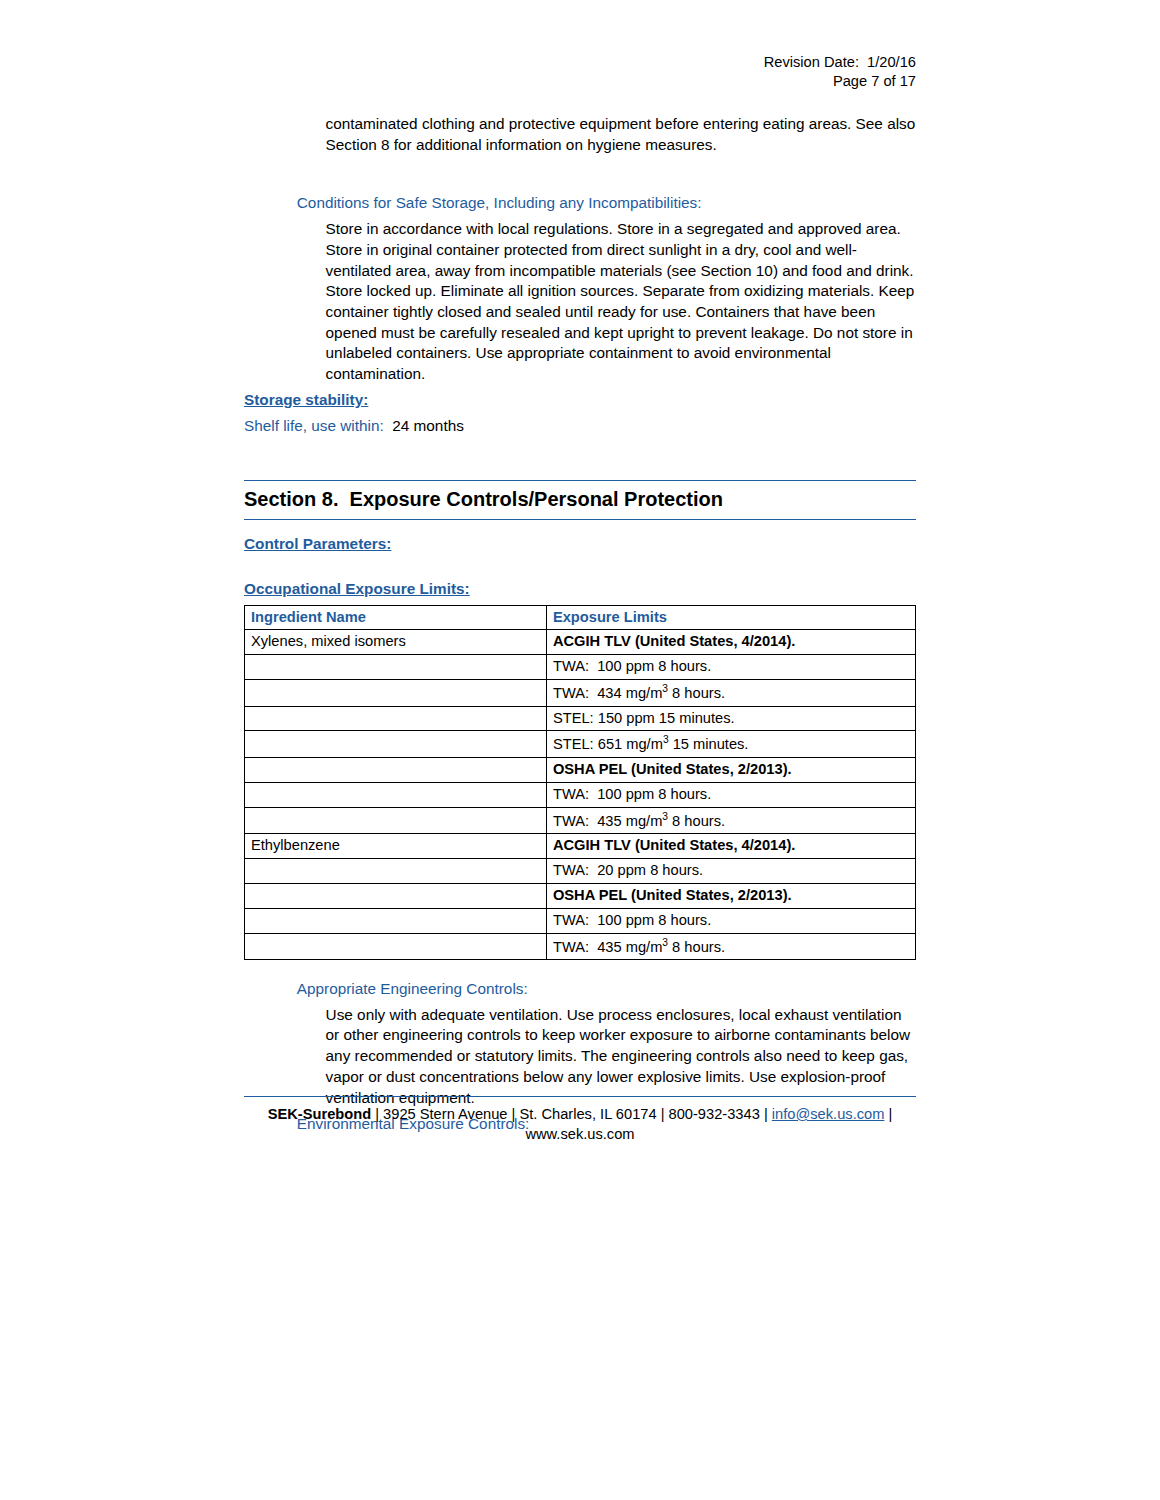Revision Date: 1/20/16
Page 7 of 17
contaminated clothing and protective equipment before entering eating areas. See also Section 8 for additional information on hygiene measures.
Conditions for Safe Storage, Including any Incompatibilities:
Store in accordance with local regulations. Store in a segregated and approved area. Store in original container protected from direct sunlight in a dry, cool and well-ventilated area, away from incompatible materials (see Section 10) and food and drink. Store locked up. Eliminate all ignition sources. Separate from oxidizing materials. Keep container tightly closed and sealed until ready for use. Containers that have been opened must be carefully resealed and kept upright to prevent leakage. Do not store in unlabeled containers. Use appropriate containment to avoid environmental contamination.
Storage stability:
Shelf life, use within: 24 months
Section 8. Exposure Controls/Personal Protection
Control Parameters:
Occupational Exposure Limits:
| Ingredient Name | Exposure Limits |
| Xylenes, mixed isomers | ACGIH TLV (United States, 4/2014). |
| | TWA: 100 ppm 8 hours. |
| | TWA: 434 mg/m 3 8 hours. |
| | STEL: 150 ppm 15 minutes. |
| | STEL: 651 mg/m 3 15 minutes. |
| | OSHA PEL (United States, 2/2013). |
| | TWA: 100 ppm 8 hours. |
| | TWA: 435 mg/m 3 8 hours. |
| Ethylbenzene | ACGIH TLV (United States, 4/2014). |
| | TWA: 20 ppm 8 hours. |
| | OSHA PEL (United States, 2/2013). |
| | TWA: 100 ppm 8 hours. |
| | TWA: 435 mg/m 3 8 hours. |
Appropriate Engineering Controls:
Use only with adequate ventilation. Use process enclosures, local exhaust ventilation or other engineering controls to keep worker exposure to airborne contaminants below any recommended or statutory limits. The engineering controls also need to keep gas, vapor or dust concentrations below any lower explosive limits. Use explosion-proof ventilation equipment.
Environmental Exposure Controls:
SEK-Surebond | 3925 Stern Avenue | St. Charles, IL 60174 | 800-932-3343 | info@sek.us.com | www.sek.us.com